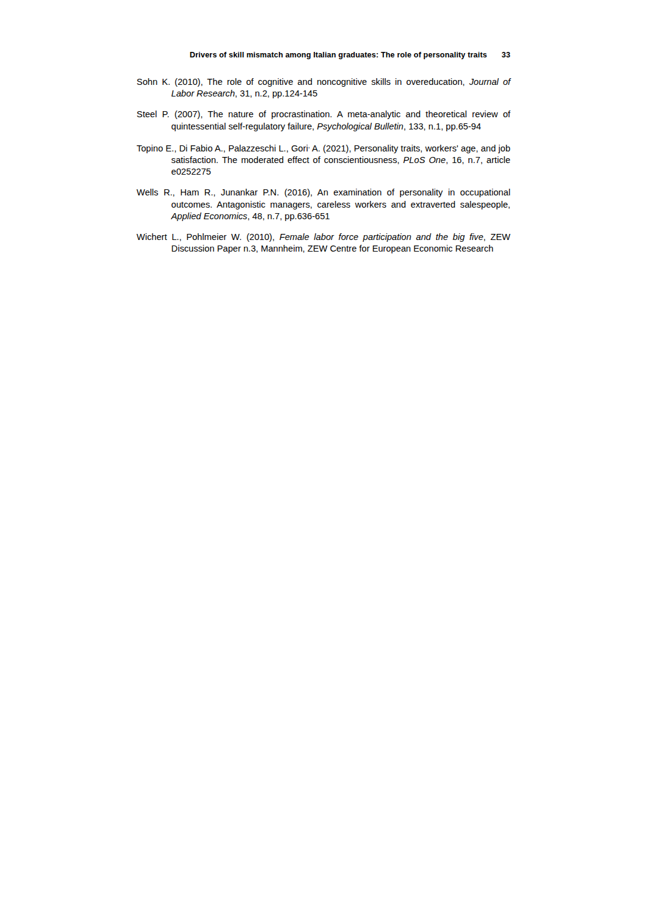Drivers of skill mismatch among Italian graduates: The role of personality traits 33
Sohn K. (2010), The role of cognitive and noncognitive skills in overeducation, Journal of Labor Research, 31, n.2, pp.124-145
Steel P. (2007), The nature of procrastination. A meta-analytic and theoretical review of quintessential self-regulatory failure, Psychological Bulletin, 133, n.1, pp.65-94
Topino E., Di Fabio A., Palazzeschi L., Gori, A. (2021), Personality traits, workers' age, and job satisfaction. The moderated effect of conscientiousness, PLoS One, 16, n.7, article e0252275
Wells R., Ham R., Junankar P.N. (2016), An examination of personality in occupational outcomes. Antagonistic managers, careless workers and extraverted salespeople, Applied Economics, 48, n.7, pp.636-651
Wichert L., Pohlmeier W. (2010), Female labor force participation and the big five, ZEW Discussion Paper n.3, Mannheim, ZEW Centre for European Economic Research